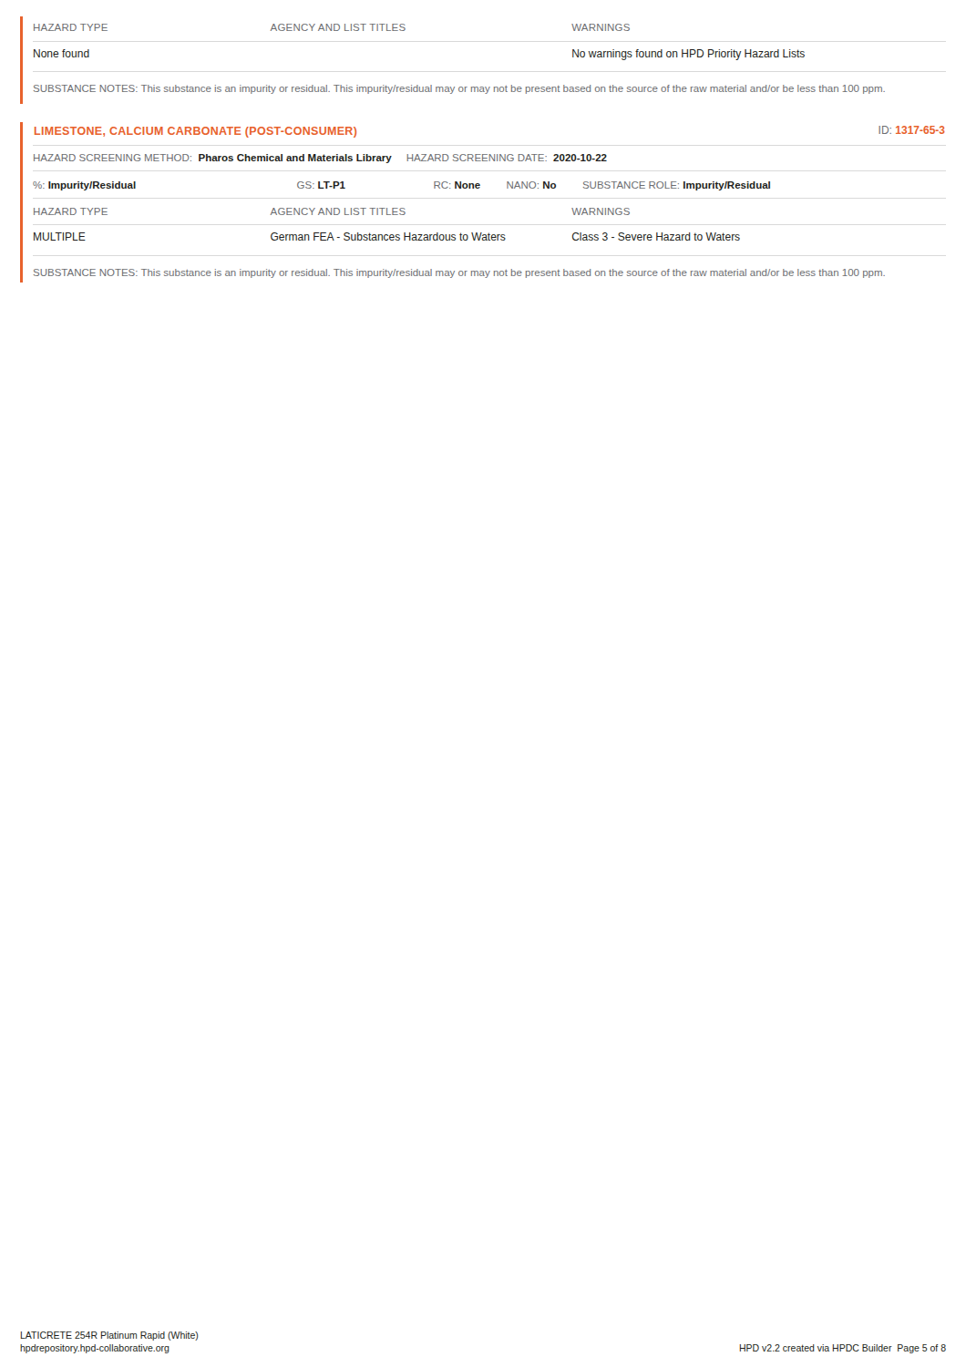| HAZARD TYPE | AGENCY AND LIST TITLES | WARNINGS |
| None found | | No warnings found on HPD Priority Hazard Lists |
SUBSTANCE NOTES: This substance is an impurity or residual. This impurity/residual may or may not be present based on the source of the raw material and/or be less than 100 ppm.
| LIMESTONE, CALCIUM CARBONATE (POST-CONSUMER) | ID: 1317-65-3 |
| HAZARD SCREENING METHOD: Pharos Chemical and Materials Library HAZARD SCREENING DATE: 2020-10-22 |
| %: Impurity/Residual GS: LT-P1 RC: None NANO: No SUBSTANCE ROLE: Impurity/Residual |
| HAZARD TYPE | AGENCY AND LIST TITLES | WARNINGS |
| MULTIPLE | German FEA - Substances Hazardous to Waters | Class 3 - Severe Hazard to Waters |
SUBSTANCE NOTES: This substance is an impurity or residual. This impurity/residual may or may not be present based on the source of the raw material and/or be less than 100 ppm.
LATICRETE 254R Platinum Rapid (White)
hpdrepository.hpd-collaborative.org
HPD v2.2 created via HPDC Builder Page 5 of 8